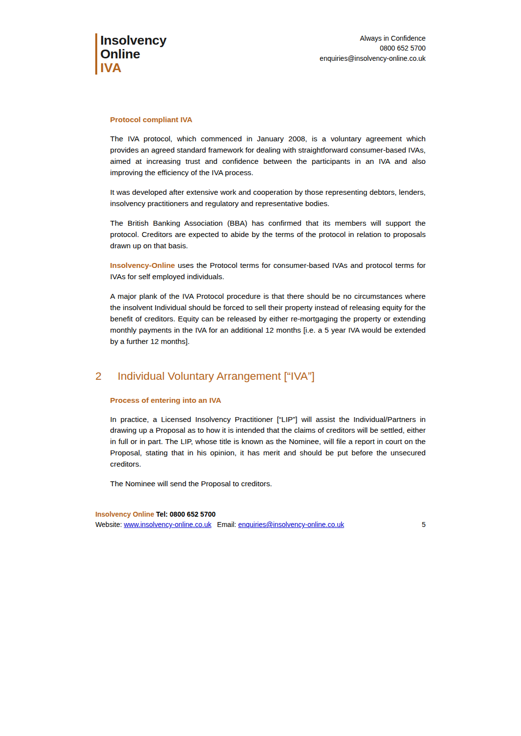Insolvency
Online
IVA
Always in Confidence
0800 652 5700
enquiries@insolvency-online.co.uk
Protocol compliant IVA
The IVA protocol, which commenced in January 2008, is a voluntary agreement which provides an agreed standard framework for dealing with straightforward consumer-based IVAs, aimed at increasing trust and confidence between the participants in an IVA and also improving the efficiency of the IVA process.
It was developed after extensive work and cooperation by those representing debtors, lenders, insolvency practitioners and regulatory and representative bodies.
The British Banking Association (BBA) has confirmed that its members will support the protocol. Creditors are expected to abide by the terms of the protocol in relation to proposals drawn up on that basis.
Insolvency-Online uses the Protocol terms for consumer-based IVAs and protocol terms for IVAs for self employed individuals.
A major plank of the IVA Protocol procedure is that there should be no circumstances where the insolvent Individual should be forced to sell their property instead of releasing equity for the benefit of creditors. Equity can be released by either re-mortgaging the property or extending monthly payments in the IVA for an additional 12 months [i.e. a 5 year IVA would be extended by a further 12 months].
2
Individual Voluntary Arrangement [“IVA”]
Process of entering into an IVA
In practice, a Licensed Insolvency Practitioner [“LIP”] will assist the Individual/Partners in drawing up a Proposal as to how it is intended that the claims of creditors will be settled, either in full or in part. The LIP, whose title is known as the Nominee, will file a report in court on the Proposal, stating that in his opinion, it has merit and should be put before the unsecured creditors.
The Nominee will send the Proposal to creditors.
Insolvency Online Tel: 0800 652 5700
Website: www.insolvency-online.co.uk Email: enquiries@insolvency-online.co.uk 5